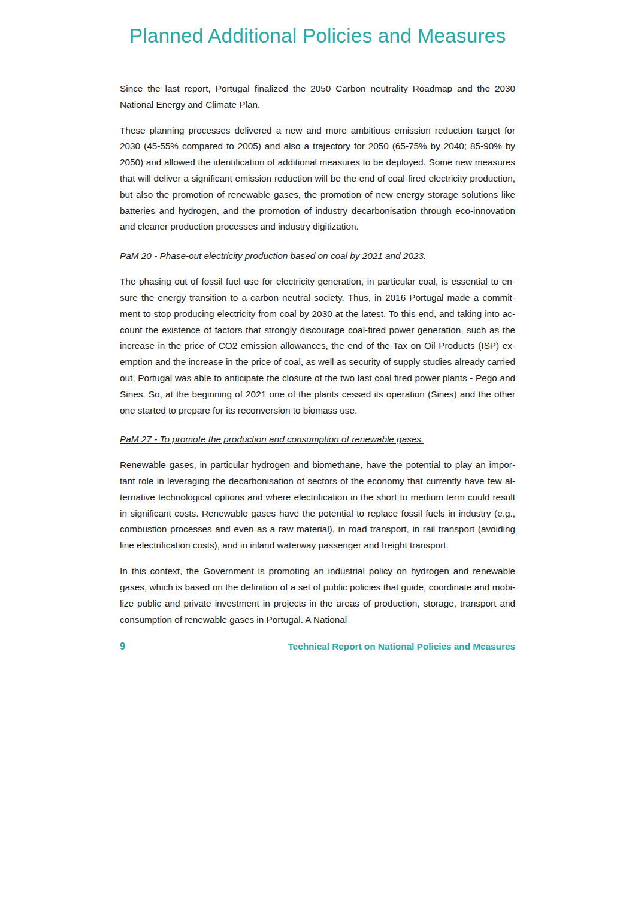Planned Additional Policies and Measures
Since the last report, Portugal finalized the 2050 Carbon neutrality Roadmap and the 2030 National Energy and Climate Plan.
These planning processes delivered a new and more ambitious emission reduction target for 2030 (45-55% compared to 2005) and also a trajectory for 2050 (65-75% by 2040; 85-90% by 2050) and allowed the identification of additional measures to be deployed. Some new measures that will deliver a significant emission reduction will be the end of coal-fired electricity production, but also the promotion of renewable gases, the promotion of new energy storage solutions like batteries and hydrogen, and the promotion of industry decarbonisation through eco-innovation and cleaner production processes and industry digitization.
PaM 20 - Phase-out electricity production based on coal by 2021 and 2023.
The phasing out of fossil fuel use for electricity generation, in particular coal, is essential to ensure the energy transition to a carbon neutral society. Thus, in 2016 Portugal made a commitment to stop producing electricity from coal by 2030 at the latest. To this end, and taking into account the existence of factors that strongly discourage coal-fired power generation, such as the increase in the price of CO2 emission allowances, the end of the Tax on Oil Products (ISP) exemption and the increase in the price of coal, as well as security of supply studies already carried out, Portugal was able to anticipate the closure of the two last coal fired power plants - Pego and Sines. So, at the beginning of 2021 one of the plants cessed its operation (Sines) and the other one started to prepare for its reconversion to biomass use.
PaM 27 - To promote the production and consumption of renewable gases.
Renewable gases, in particular hydrogen and biomethane, have the potential to play an important role in leveraging the decarbonisation of sectors of the economy that currently have few alternative technological options and where electrification in the short to medium term could result in significant costs. Renewable gases have the potential to replace fossil fuels in industry (e.g., combustion processes and even as a raw material), in road transport, in rail transport (avoiding line electrification costs), and in inland waterway passenger and freight transport.
In this context, the Government is promoting an industrial policy on hydrogen and renewable gases, which is based on the definition of a set of public policies that guide, coordinate and mobilize public and private investment in projects in the areas of production, storage, transport and consumption of renewable gases in Portugal. A National
9 Technical Report on National Policies and Measures